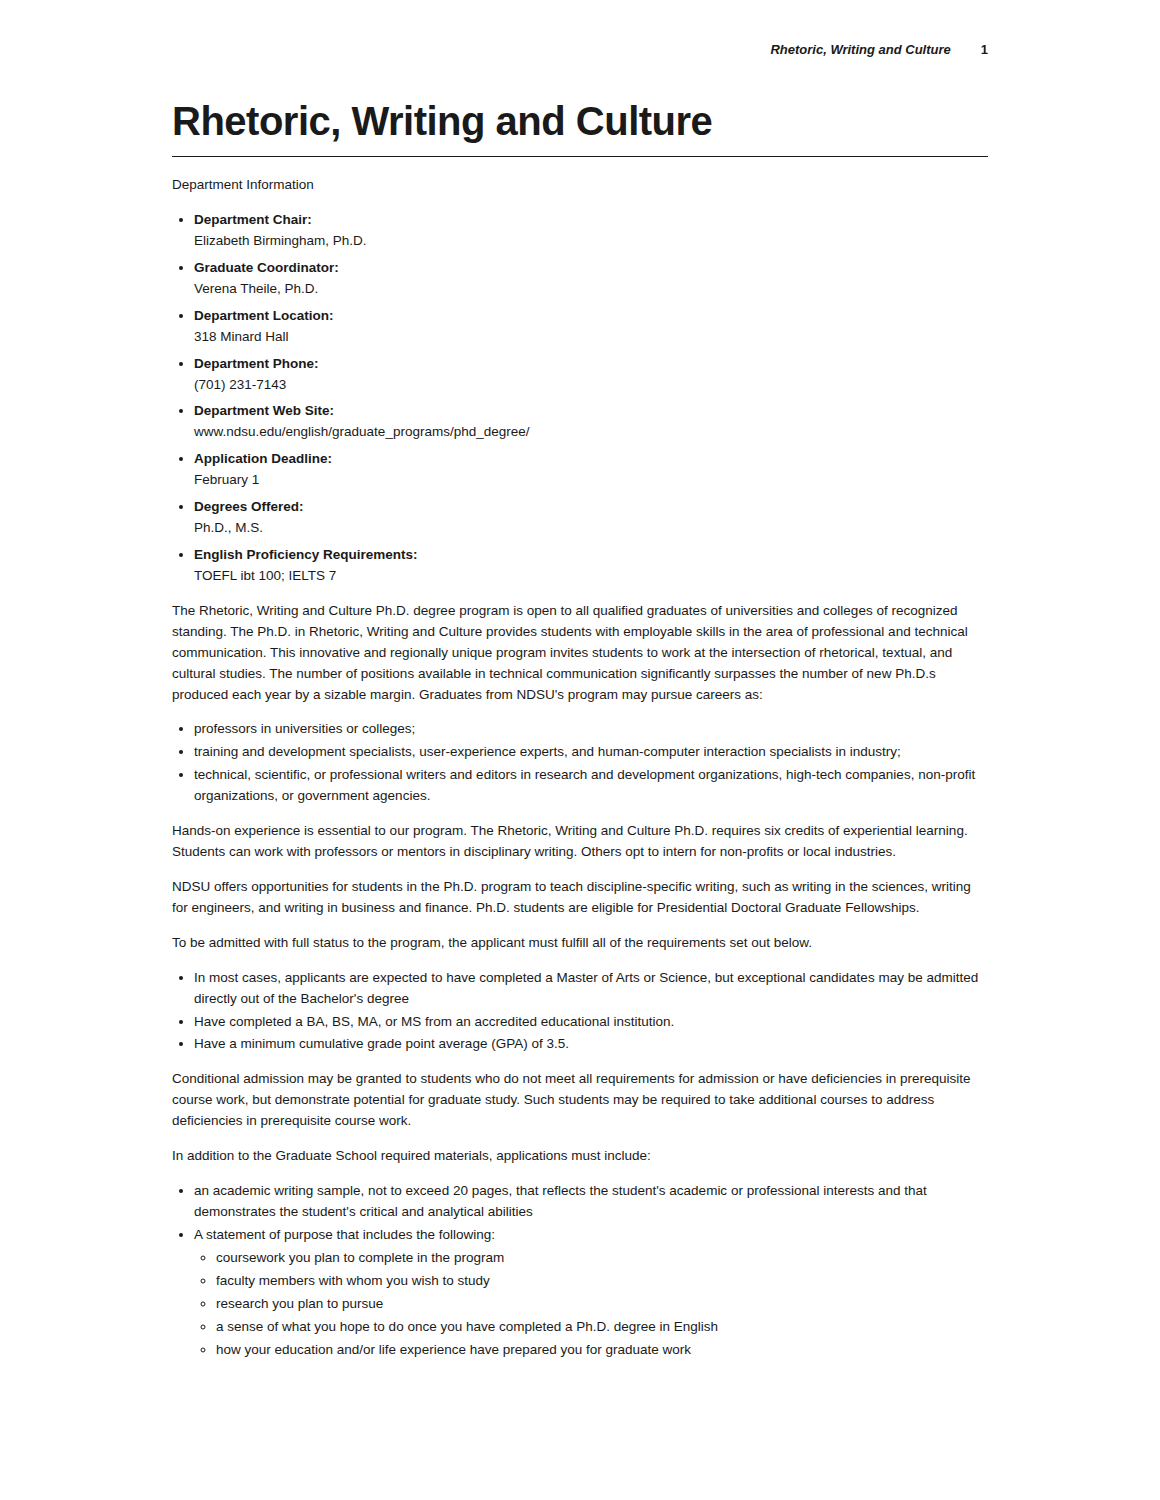Rhetoric, Writing and Culture 1
Rhetoric, Writing and Culture
Department Information
Department Chair:
Elizabeth Birmingham, Ph.D.
Graduate Coordinator:
Verena Theile, Ph.D.
Department Location:
318 Minard Hall
Department Phone:
(701) 231-7143
Department Web Site:
www.ndsu.edu/english/graduate_programs/phd_degree/
Application Deadline:
February 1
Degrees Offered:
Ph.D., M.S.
English Proficiency Requirements:
TOEFL ibt 100; IELTS 7
The Rhetoric, Writing and Culture Ph.D. degree program is open to all qualified graduates of universities and colleges of recognized standing. The Ph.D. in Rhetoric, Writing and Culture provides students with employable skills in the area of professional and technical communication. This innovative and regionally unique program invites students to work at the intersection of rhetorical, textual, and cultural studies. The number of positions available in technical communication significantly surpasses the number of new Ph.D.s produced each year by a sizable margin. Graduates from NDSU's program may pursue careers as:
professors in universities or colleges;
training and development specialists, user-experience experts, and human-computer interaction specialists in industry;
technical, scientific, or professional writers and editors in research and development organizations, high-tech companies, non-profit organizations, or government agencies.
Hands-on experience is essential to our program. The Rhetoric, Writing and Culture Ph.D. requires six credits of experiential learning. Students can work with professors or mentors in disciplinary writing. Others opt to intern for non-profits or local industries.
NDSU offers opportunities for students in the Ph.D. program to teach discipline-specific writing, such as writing in the sciences, writing for engineers, and writing in business and finance. Ph.D. students are eligible for Presidential Doctoral Graduate Fellowships.
To be admitted with full status to the program, the applicant must fulfill all of the requirements set out below.
In most cases, applicants are expected to have completed a Master of Arts or Science, but exceptional candidates may be admitted directly out of the Bachelor's degree
Have completed a BA, BS, MA, or MS from an accredited educational institution.
Have a minimum cumulative grade point average (GPA) of 3.5.
Conditional admission may be granted to students who do not meet all requirements for admission or have deficiencies in prerequisite course work, but demonstrate potential for graduate study. Such students may be required to take additional courses to address deficiencies in prerequisite course work.
In addition to the Graduate School required materials, applications must include:
an academic writing sample, not to exceed 20 pages, that reflects the student's academic or professional interests and that demonstrates the student's critical and analytical abilities
A statement of purpose that includes the following:
coursework you plan to complete in the program
faculty members with whom you wish to study
research you plan to pursue
a sense of what you hope to do once you have completed a Ph.D. degree in English
how your education and/or life experience have prepared you for graduate work